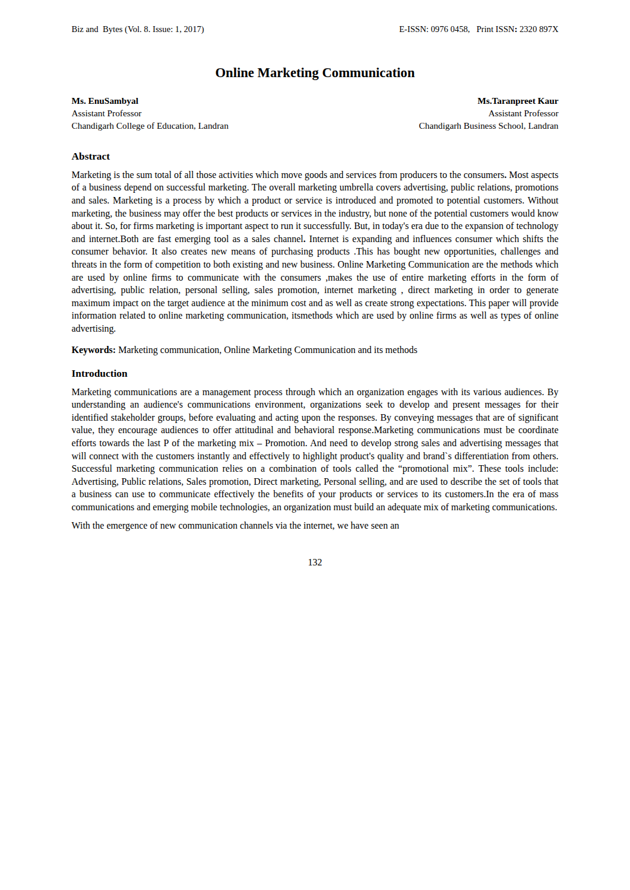Biz and Bytes (Vol. 8. Issue: 1, 2017)
E-ISSN: 0976 0458, Print ISSN: 2320 897X
Online Marketing Communication
Ms. EnuSambyal
Assistant Professor
Chandigarh College of Education, Landran
Ms.Taranpreet Kaur
Assistant Professor
Chandigarh Business School, Landran
Abstract
Marketing is the sum total of all those activities which move goods and services from producers to the consumers. Most aspects of a business depend on successful marketing. The overall marketing umbrella covers advertising, public relations, promotions and sales. Marketing is a process by which a product or service is introduced and promoted to potential customers. Without marketing, the business may offer the best products or services in the industry, but none of the potential customers would know about it. So, for firms marketing is important aspect to run it successfully. But, in today's era due to the expansion of technology and internet.Both are fast emerging tool as a sales channel. Internet is expanding and influences consumer which shifts the consumer behavior. It also creates new means of purchasing products .This has bought new opportunities, challenges and threats in the form of competition to both existing and new business. Online Marketing Communication are the methods which are used by online firms to communicate with the consumers ,makes the use of entire marketing efforts in the form of advertising, public relation, personal selling, sales promotion, internet marketing , direct marketing in order to generate maximum impact on the target audience at the minimum cost and as well as create strong expectations. This paper will provide information related to online marketing communication, itsmethods which are used by online firms as well as types of online advertising.
Keywords: Marketing communication, Online Marketing Communication and its methods
Introduction
Marketing communications are a management process through which an organization engages with its various audiences. By understanding an audience's communications environment, organizations seek to develop and present messages for their identified stakeholder groups, before evaluating and acting upon the responses. By conveying messages that are of significant value, they encourage audiences to offer attitudinal and behavioral response.Marketing communications must be coordinate efforts towards the last P of the marketing mix – Promotion. And need to develop strong sales and advertising messages that will connect with the customers instantly and effectively to highlight product's quality and brand`s differentiation from others. Successful marketing communication relies on a combination of tools called the “promotional mix”. These tools include: Advertising, Public relations, Sales promotion, Direct marketing, Personal selling, and are used to describe the set of tools that a business can use to communicate effectively the benefits of your products or services to its customers.In the era of mass communications and emerging mobile technologies, an organization must build an adequate mix of marketing communications.
With the emergence of new communication channels via the internet, we have seen an
132